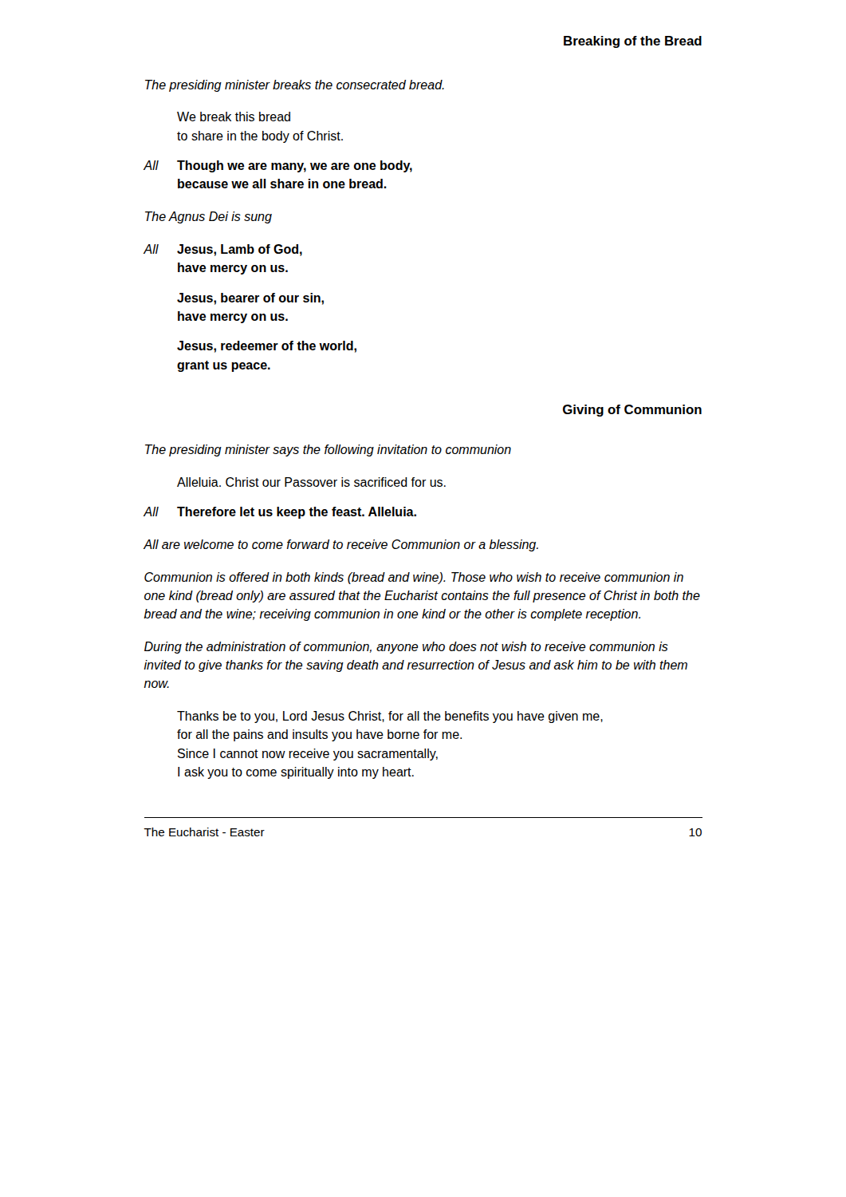Breaking of the Bread
The presiding minister breaks the consecrated bread.
We break this bread
to share in the body of Christ.
All Though we are many, we are one body,
because we all share in one bread.
The Agnus Dei is sung
All Jesus, Lamb of God,
have mercy on us.
Jesus, bearer of our sin,
have mercy on us.
Jesus, redeemer of the world,
grant us peace.
Giving of Communion
The presiding minister says the following invitation to communion
Alleluia. Christ our Passover is sacrificed for us.
All Therefore let us keep the feast. Alleluia.
All are welcome to come forward to receive Communion or a blessing.
Communion is offered in both kinds (bread and wine). Those who wish to receive communion in one kind (bread only) are assured that the Eucharist contains the full presence of Christ in both the bread and the wine; receiving communion in one kind or the other is complete reception.
During the administration of communion, anyone who does not wish to receive communion is invited to give thanks for the saving death and resurrection of Jesus and ask him to be with them now.
Thanks be to you, Lord Jesus Christ, for all the benefits you have given me,
for all the pains and insults you have borne for me.
Since I cannot now receive you sacramentally,
I ask you to come spiritually into my heart.
The Eucharist - Easter 10